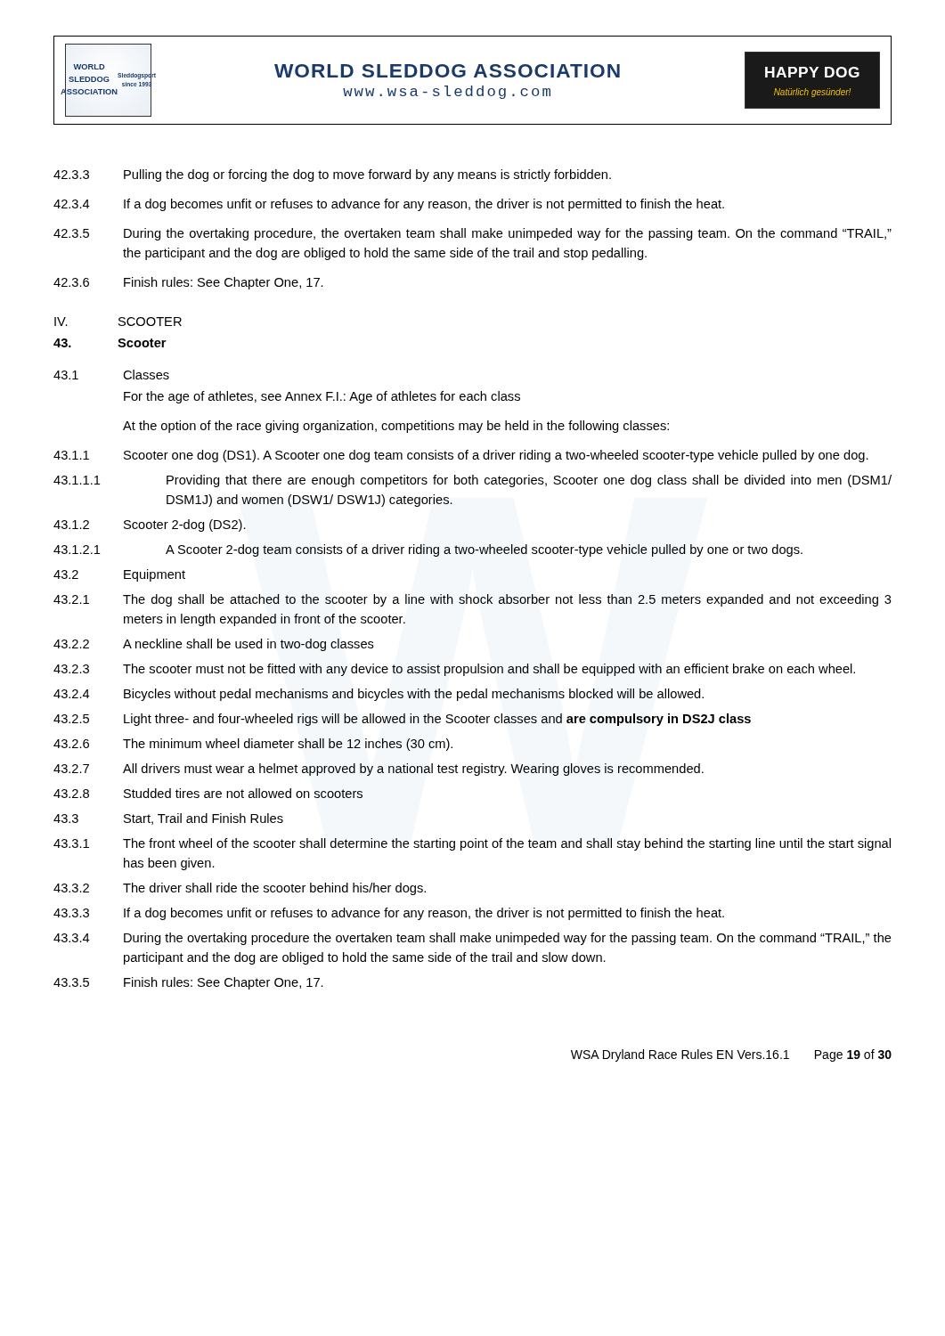W
WORLD
SLEDDOG
ASSOCIATION
Sleddogsport since 1993
WORLD SLEDDOG ASSOCIATION
www.wsa-sleddog.com
HAPPY DOG
Natürlich gesünder!
42.3.3
Pulling the dog or forcing the dog to move forward by any means is strictly forbidden.
42.3.4
If a dog becomes unfit or refuses to advance for any reason, the driver is not permitted to finish the heat.
42.3.5
During the overtaking procedure, the overtaken team shall make unimpeded way for the passing team. On the command “TRAIL,” the participant and the dog are obliged to hold the same side of the trail and stop pedalling.
42.3.6
Finish rules: See Chapter One, 17.
IV.
SCOOTER
43.
Scooter
43.1
Classes
For the age of athletes, see Annex F.I.: Age of athletes for each class
At the option of the race giving organization, competitions may be held in the following classes:
43.1.1
Scooter one dog (DS1). A Scooter one dog team consists of a driver riding a two-wheeled scooter-type vehicle pulled by one dog.
43.1.1.1
Providing that there are enough competitors for both categories, Scooter one dog class shall be divided into men (DSM1/ DSM1J) and women (DSW1/ DSW1J) categories.
43.1.2
Scooter 2-dog (DS2).
43.1.2.1
A Scooter 2-dog team consists of a driver riding a two-wheeled scooter-type vehicle pulled by one or two dogs.
43.2
Equipment
43.2.1
The dog shall be attached to the scooter by a line with shock absorber not less than 2.5 meters expanded and not exceeding 3 meters in length expanded in front of the scooter.
43.2.2
A neckline shall be used in two-dog classes
43.2.3
The scooter must not be fitted with any device to assist propulsion and shall be equipped with an efficient brake on each wheel.
43.2.4
Bicycles without pedal mechanisms and bicycles with the pedal mechanisms blocked will be allowed.
43.2.5
Light three- and four-wheeled rigs will be allowed in the Scooter classes and are compulsory in DS2J class
43.2.6
The minimum wheel diameter shall be 12 inches (30 cm).
43.2.7
All drivers must wear a helmet approved by a national test registry. Wearing gloves is recommended.
43.2.8
Studded tires are not allowed on scooters
43.3
Start, Trail and Finish Rules
43.3.1
The front wheel of the scooter shall determine the starting point of the team and shall stay behind the starting line until the start signal has been given.
43.3.2
The driver shall ride the scooter behind his/her dogs.
43.3.3
If a dog becomes unfit or refuses to advance for any reason, the driver is not permitted to finish the heat.
43.3.4
During the overtaking procedure the overtaken team shall make unimpeded way for the passing team. On the command “TRAIL,” the participant and the dog are obliged to hold the same side of the trail and slow down.
43.3.5
Finish rules: See Chapter One, 17.
WSA Dryland Race Rules EN Vers.16.1 Page 19 of 30